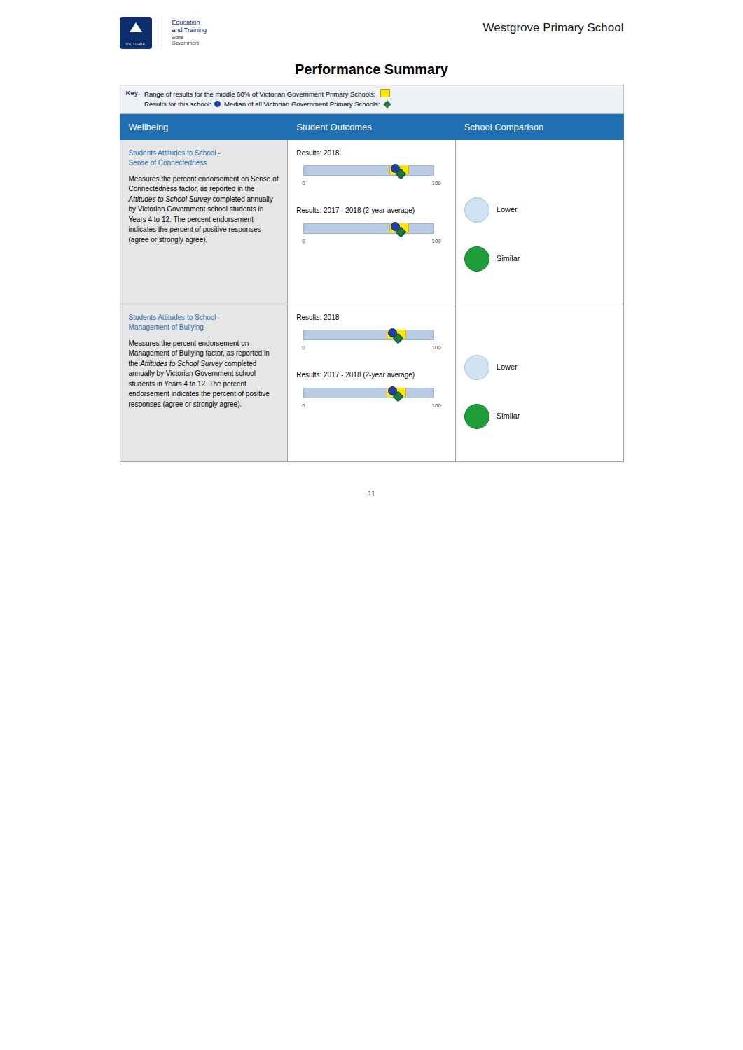Education
and Training
State
Government
Westgrove Primary School
Performance Summary
Key:
Range of results for the middle 60% of Victorian Government Primary Schools:
Results for this school: Median of all Victorian Government Primary Schools:
| Wellbeing | Student Outcomes | School Comparison |
| --- | --- | --- |
| Students Attitudes to School - Sense of Connectedness Measures the percent endorsement on Sense of Connectedness factor, as reported in the Attitudes to School Survey completed annually by Victorian Government school students in Years 4 to 12. The percent endorsement indicates the percent of positive responses (agree or strongly agree). | Results: 2018 0 100 Results: 2017 - 2018 (2-year average) 0 100 | Lower Similar |
| Students Attitudes to School - Management of Bullying Measures the percent endorsement on Management of Bullying factor, as reported in the Attitudes to School Survey completed annually by Victorian Government school students in Years 4 to 12. The percent endorsement indicates the percent of positive responses (agree or strongly agree). | Results: 2018 0 100 Results: 2017 - 2018 (2-year average) 0 100 | Lower Similar |
11